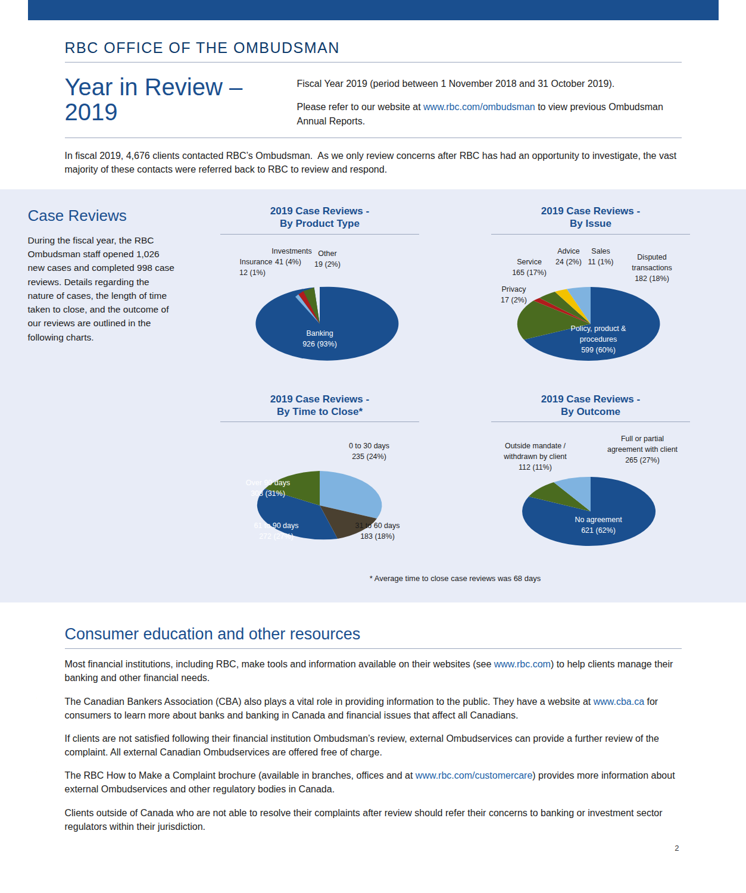RBC Office of the Ombudsman
Year in Review – 2019
Fiscal Year 2019 (period between 1 November 2018 and 31 October 2019).
Please refer to our website at www.rbc.com/ombudsman to view previous Ombudsman Annual Reports.
In fiscal 2019, 4,676 clients contacted RBC’s Ombudsman. As we only review concerns after RBC has had an opportunity to investigate, the vast majority of these contacts were referred back to RBC to review and respond.
Case Reviews
During the fiscal year, the RBC Ombudsman staff opened 1,026 new cases and completed 998 case reviews. Details regarding the nature of cases, the length of time taken to close, and the outcome of our reviews are outlined in the following charts.
2019 Case Reviews -
By Product Type
Investments 41 (4%) Other 19 (2%) Insurance 12 (1%) Banking 926 (93%)
2019 Case Reviews -
By Issue
Advice 24 (2%) Sales 11 (1%) Disputed transactions 182 (18%) Service 165 (17%) Privacy 17 (2%) Policy, product & procedures 599 (60%)
2019 Case Reviews -
By Time to Close*
0 to 30 days 235 (24%) 31 to 60 days 183 (18%) 61 to 90 days 272 (27%) Over 90 days 308 (31%)
2019 Case Reviews -
By Outcome
Full or partial agreement with client 265 (27%) Outside mandate / withdrawn by client 112 (11%) No agreement 621 (62%)
* Average time to close case reviews was 68 days
Consumer education and other resources
Most financial institutions, including RBC, make tools and information available on their websites (see www.rbc.com) to help clients manage their banking and other financial needs.
The Canadian Bankers Association (CBA) also plays a vital role in providing information to the public. They have a website at www.cba.ca for consumers to learn more about banks and banking in Canada and financial issues that affect all Canadians.
If clients are not satisfied following their financial institution Ombudsman’s review, external Ombudservices can provide a further review of the complaint. All external Canadian Ombudservices are offered free of charge.
The RBC How to Make a Complaint brochure (available in branches, offices and at www.rbc.com/customercare) provides more information about external Ombudservices and other regulatory bodies in Canada.
Clients outside of Canada who are not able to resolve their complaints after review should refer their concerns to banking or investment sector regulators within their jurisdiction.
2